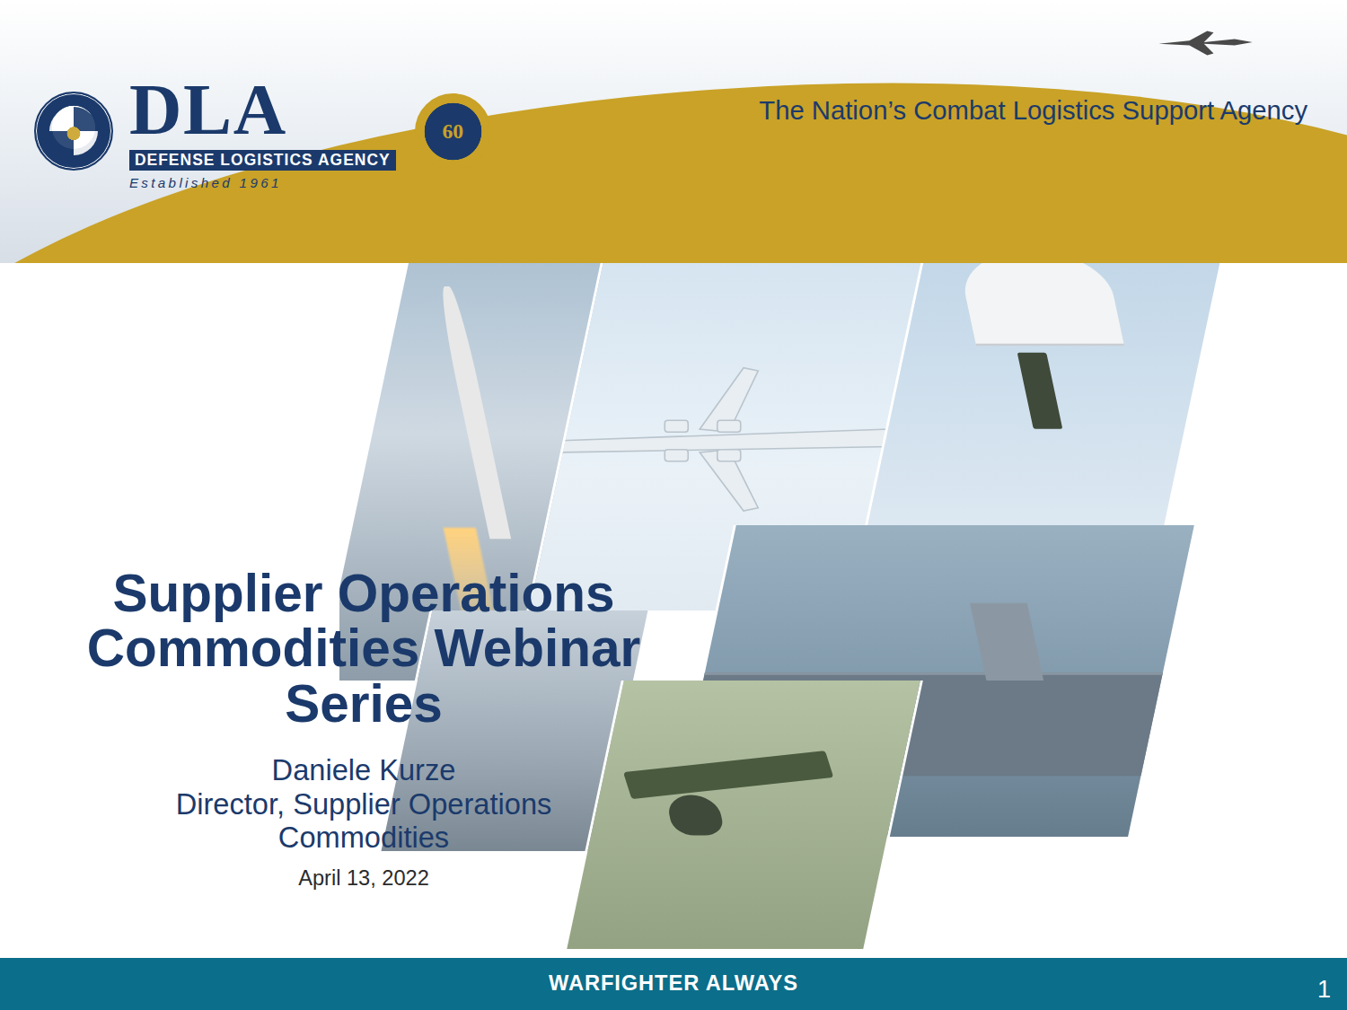DLA DEFENSE LOGISTICS AGENCY Established 1961
60
The Nation’s Combat Logistics Support Agency
Supplier Operations
Commodities Webinar Series
Daniele Kurze
Director, Supplier Operations
Commodities
April 13, 2022
WARFIGHTER ALWAYS
1